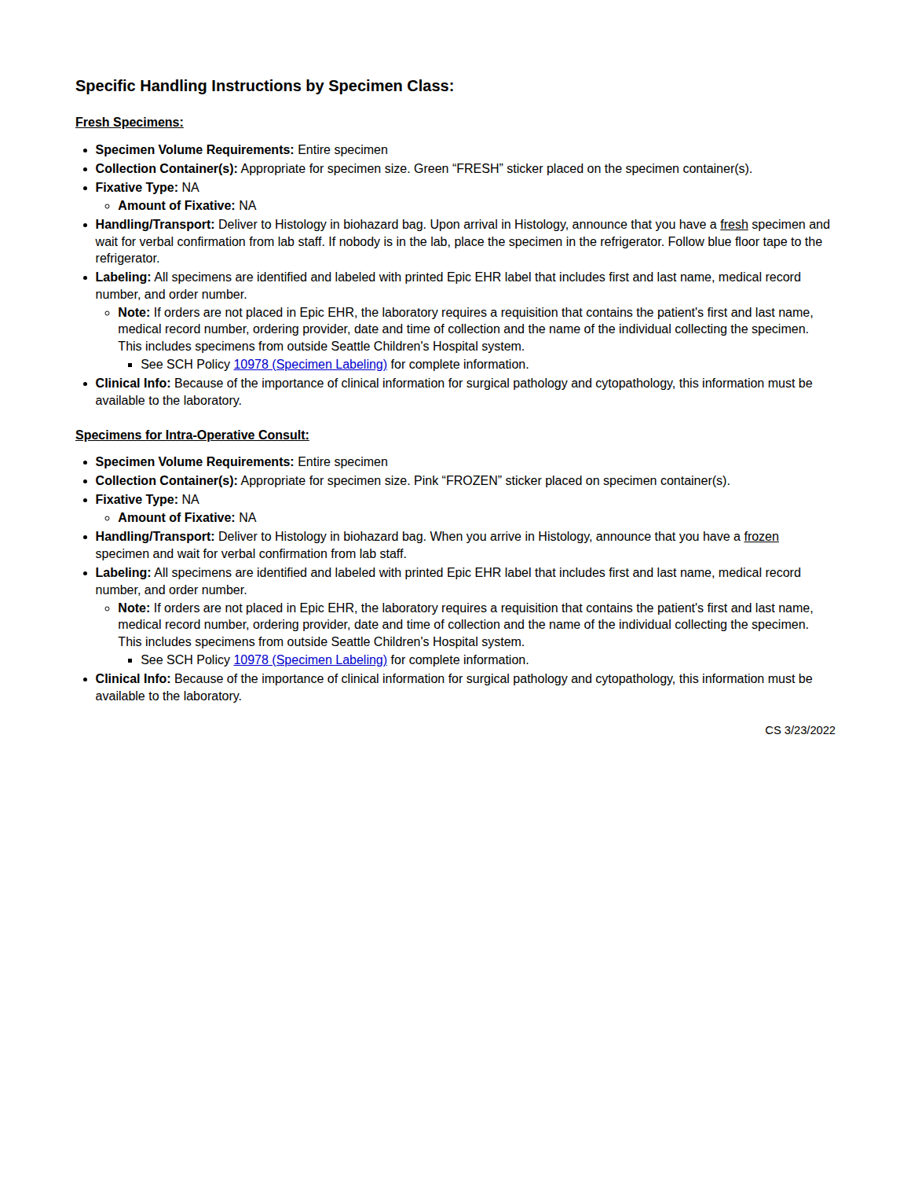Specific Handling Instructions by Specimen Class:
Fresh Specimens:
Specimen Volume Requirements: Entire specimen
Collection Container(s): Appropriate for specimen size. Green “FRESH” sticker placed on the specimen container(s).
Fixative Type: NA
Amount of Fixative: NA
Handling/Transport: Deliver to Histology in biohazard bag. Upon arrival in Histology, announce that you have a fresh specimen and wait for verbal confirmation from lab staff. If nobody is in the lab, place the specimen in the refrigerator. Follow blue floor tape to the refrigerator.
Labeling: All specimens are identified and labeled with printed Epic EHR label that includes first and last name, medical record number, and order number.
Note: If orders are not placed in Epic EHR, the laboratory requires a requisition that contains the patient's first and last name, medical record number, ordering provider, date and time of collection and the name of the individual collecting the specimen. This includes specimens from outside Seattle Children's Hospital system.
See SCH Policy 10978 (Specimen Labeling) for complete information.
Clinical Info: Because of the importance of clinical information for surgical pathology and cytopathology, this information must be available to the laboratory.
Specimens for Intra-Operative Consult:
Specimen Volume Requirements: Entire specimen
Collection Container(s): Appropriate for specimen size. Pink “FROZEN” sticker placed on specimen container(s).
Fixative Type: NA
Amount of Fixative: NA
Handling/Transport: Deliver to Histology in biohazard bag. When you arrive in Histology, announce that you have a frozen specimen and wait for verbal confirmation from lab staff.
Labeling: All specimens are identified and labeled with printed Epic EHR label that includes first and last name, medical record number, and order number.
Note: If orders are not placed in Epic EHR, the laboratory requires a requisition that contains the patient's first and last name, medical record number, ordering provider, date and time of collection and the name of the individual collecting the specimen. This includes specimens from outside Seattle Children's Hospital system.
See SCH Policy 10978 (Specimen Labeling) for complete information.
Clinical Info: Because of the importance of clinical information for surgical pathology and cytopathology, this information must be available to the laboratory.
CS 3/23/2022